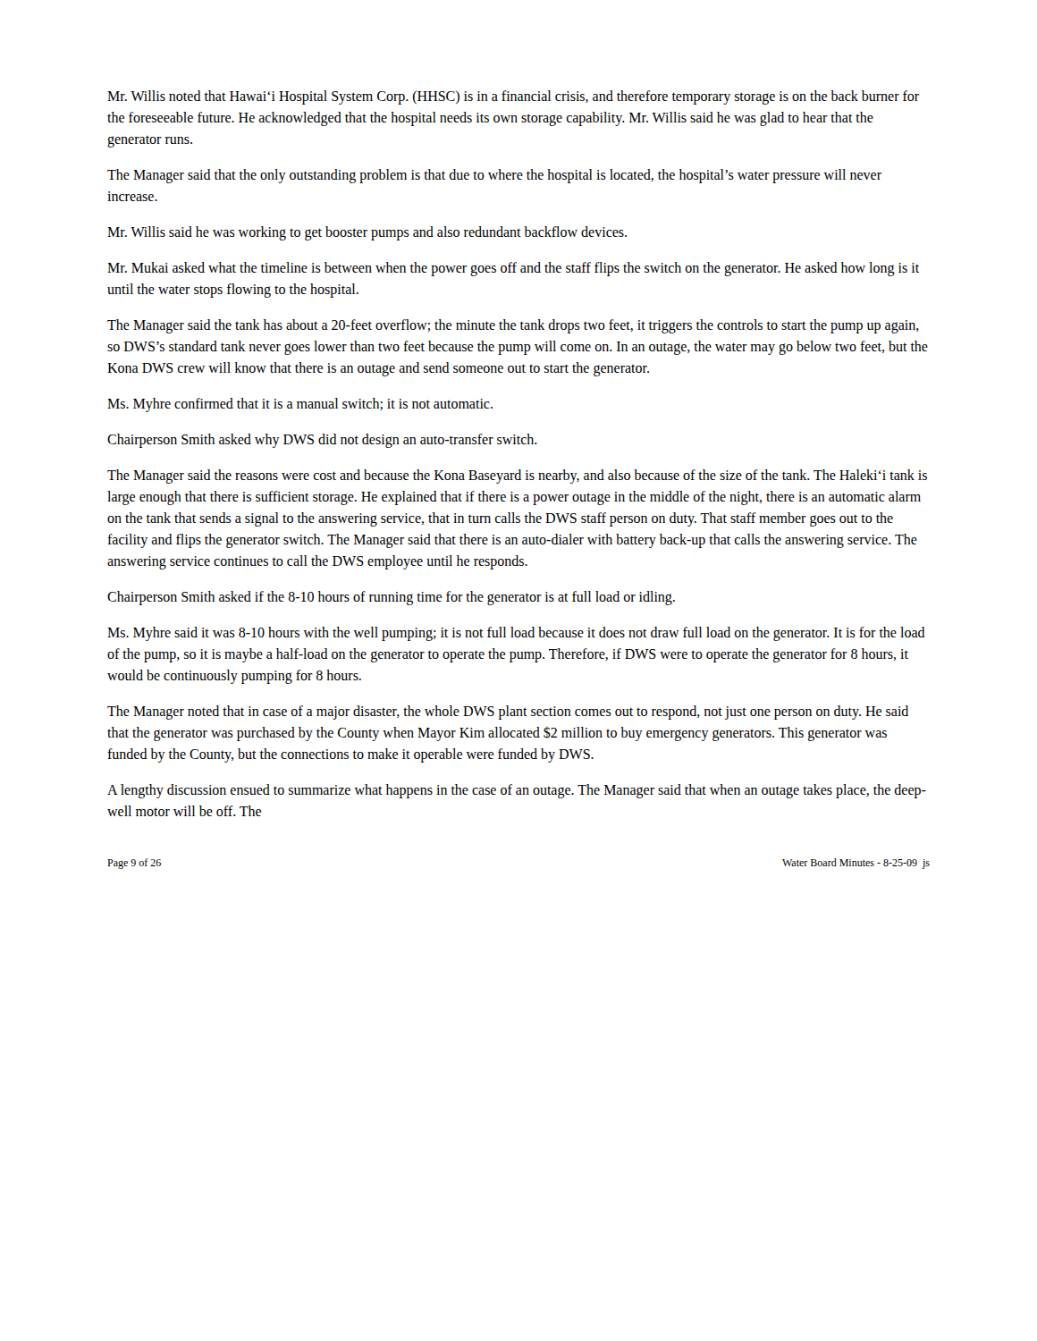Mr. Willis noted that Hawai‘i Hospital System Corp. (HHSC) is in a financial crisis, and therefore temporary storage is on the back burner for the foreseeable future. He acknowledged that the hospital needs its own storage capability. Mr. Willis said he was glad to hear that the generator runs.
The Manager said that the only outstanding problem is that due to where the hospital is located, the hospital’s water pressure will never increase.
Mr. Willis said he was working to get booster pumps and also redundant backflow devices.
Mr. Mukai asked what the timeline is between when the power goes off and the staff flips the switch on the generator. He asked how long is it until the water stops flowing to the hospital.
The Manager said the tank has about a 20-feet overflow; the minute the tank drops two feet, it triggers the controls to start the pump up again, so DWS’s standard tank never goes lower than two feet because the pump will come on. In an outage, the water may go below two feet, but the Kona DWS crew will know that there is an outage and send someone out to start the generator.
Ms. Myhre confirmed that it is a manual switch; it is not automatic.
Chairperson Smith asked why DWS did not design an auto-transfer switch.
The Manager said the reasons were cost and because the Kona Baseyard is nearby, and also because of the size of the tank. The Haleki‘i tank is large enough that there is sufficient storage. He explained that if there is a power outage in the middle of the night, there is an automatic alarm on the tank that sends a signal to the answering service, that in turn calls the DWS staff person on duty. That staff member goes out to the facility and flips the generator switch. The Manager said that there is an auto-dialer with battery back-up that calls the answering service. The answering service continues to call the DWS employee until he responds.
Chairperson Smith asked if the 8-10 hours of running time for the generator is at full load or idling.
Ms. Myhre said it was 8-10 hours with the well pumping; it is not full load because it does not draw full load on the generator. It is for the load of the pump, so it is maybe a half-load on the generator to operate the pump. Therefore, if DWS were to operate the generator for 8 hours, it would be continuously pumping for 8 hours.
The Manager noted that in case of a major disaster, the whole DWS plant section comes out to respond, not just one person on duty. He said that the generator was purchased by the County when Mayor Kim allocated $2 million to buy emergency generators. This generator was funded by the County, but the connections to make it operable were funded by DWS.
A lengthy discussion ensued to summarize what happens in the case of an outage. The Manager said that when an outage takes place, the deep-well motor will be off. The
Page 9 of 26 Water Board Minutes - 8-25-09 js